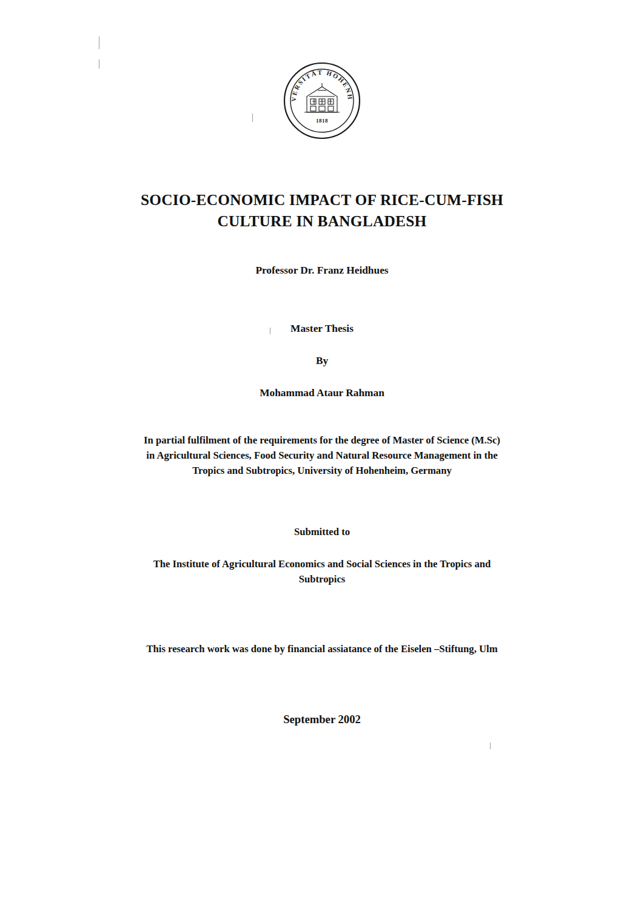UNIVERSITÄT HOHENHEIM 1818
SOCIO-ECONOMIC IMPACT OF RICE-CUM-FISH
CULTURE IN BANGLADESH
Professor Dr. Franz Heidhues
Master Thesis
By
Mohammad Ataur Rahman
In partial fulfilment of the requirements for the degree of Master of Science (M.Sc)
in Agricultural Sciences, Food Security and Natural Resource Management in the
Tropics and Subtropics, University of Hohenheim, Germany
Submitted to
The Institute of Agricultural Economics and Social Sciences in the Tropics and
Subtropics
This research work was done by financial assiatance of the Eiselen –Stiftung, Ulm
September 2002